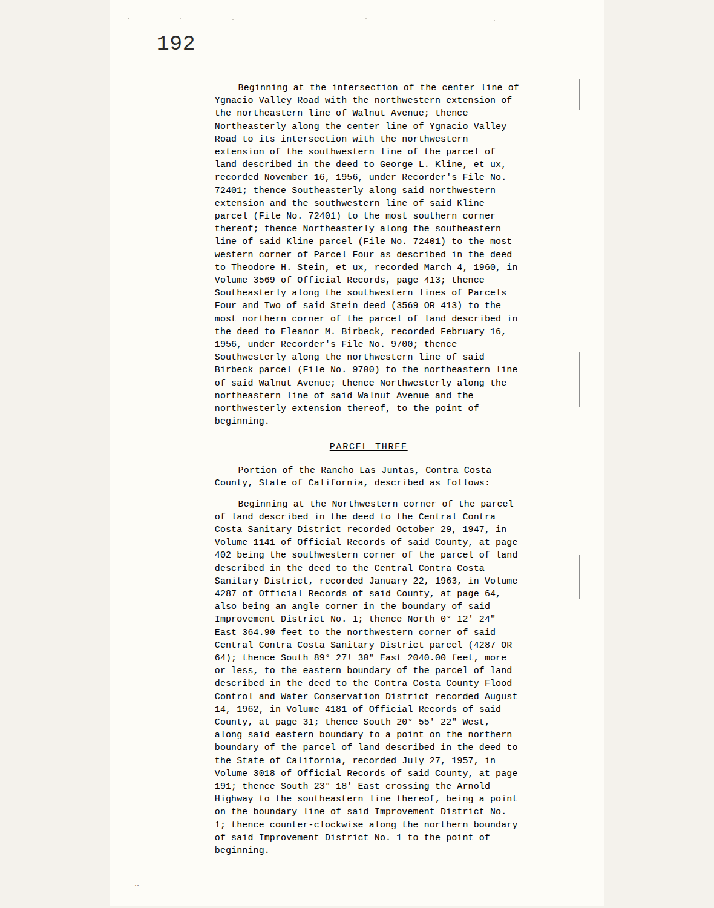192
Beginning at the intersection of the center line of Ygnacio Valley Road with the northwestern extension of the northeastern line of Walnut Avenue; thence Northeasterly along the center line of Ygnacio Valley Road to its intersection with the northwestern extension of the southwestern line of the parcel of land described in the deed to George L. Kline, et ux, recorded November 16, 1956, under Recorder's File No. 72401; thence Southeasterly along said northwestern extension and the southwestern line of said Kline parcel (File No. 72401) to the most southern corner thereof; thence Northeasterly along the southeastern line of said Kline parcel (File No. 72401) to the most western corner of Parcel Four as described in the deed to Theodore H. Stein, et ux, recorded March 4, 1960, in Volume 3569 of Official Records, page 413; thence Southeasterly along the southwestern lines of Parcels Four and Two of said Stein deed (3569 OR 413) to the most northern corner of the parcel of land described in the deed to Eleanor M. Birbeck, recorded February 16, 1956, under Recorder's File No. 9700; thence Southwesterly along the northwestern line of said Birbeck parcel (File No. 9700) to the northeastern line of said Walnut Avenue; thence Northwesterly along the northeastern line of said Walnut Avenue and the northwesterly extension thereof, to the point of beginning.
PARCEL THREE
Portion of the Rancho Las Juntas, Contra Costa County, State of California, described as follows:
Beginning at the Northwestern corner of the parcel of land described in the deed to the Central Contra Costa Sanitary District recorded October 29, 1947, in Volume 1141 of Official Records of said County, at page 402 being the southwestern corner of the parcel of land described in the deed to the Central Contra Costa Sanitary District, recorded January 22, 1963, in Volume 4287 of Official Records of said County, at page 64, also being an angle corner in the boundary of said Improvement District No. 1; thence North 0° 12' 24" East 364.90 feet to the northwestern corner of said Central Contra Costa Sanitary District parcel (4287 OR 64); thence South 89° 27! 30" East 2040.00 feet, more or less, to the eastern boundary of the parcel of land described in the deed to the Contra Costa County Flood Control and Water Conservation District recorded August 14, 1962, in Volume 4181 of Official Records of said County, at page 31; thence South 20° 55' 22" West, along said eastern boundary to a point on the northern boundary of the parcel of land described in the deed to the State of California, recorded July 27, 1957, in Volume 3018 of Official Records of said County, at page 191; thence South 23° 18' East crossing the Arnold Highway to the southeastern line thereof, being a point on the boundary line of said Improvement District No. 1; thence counter-clockwise along the northern boundary of said Improvement District No. 1 to the point of beginning.
․․